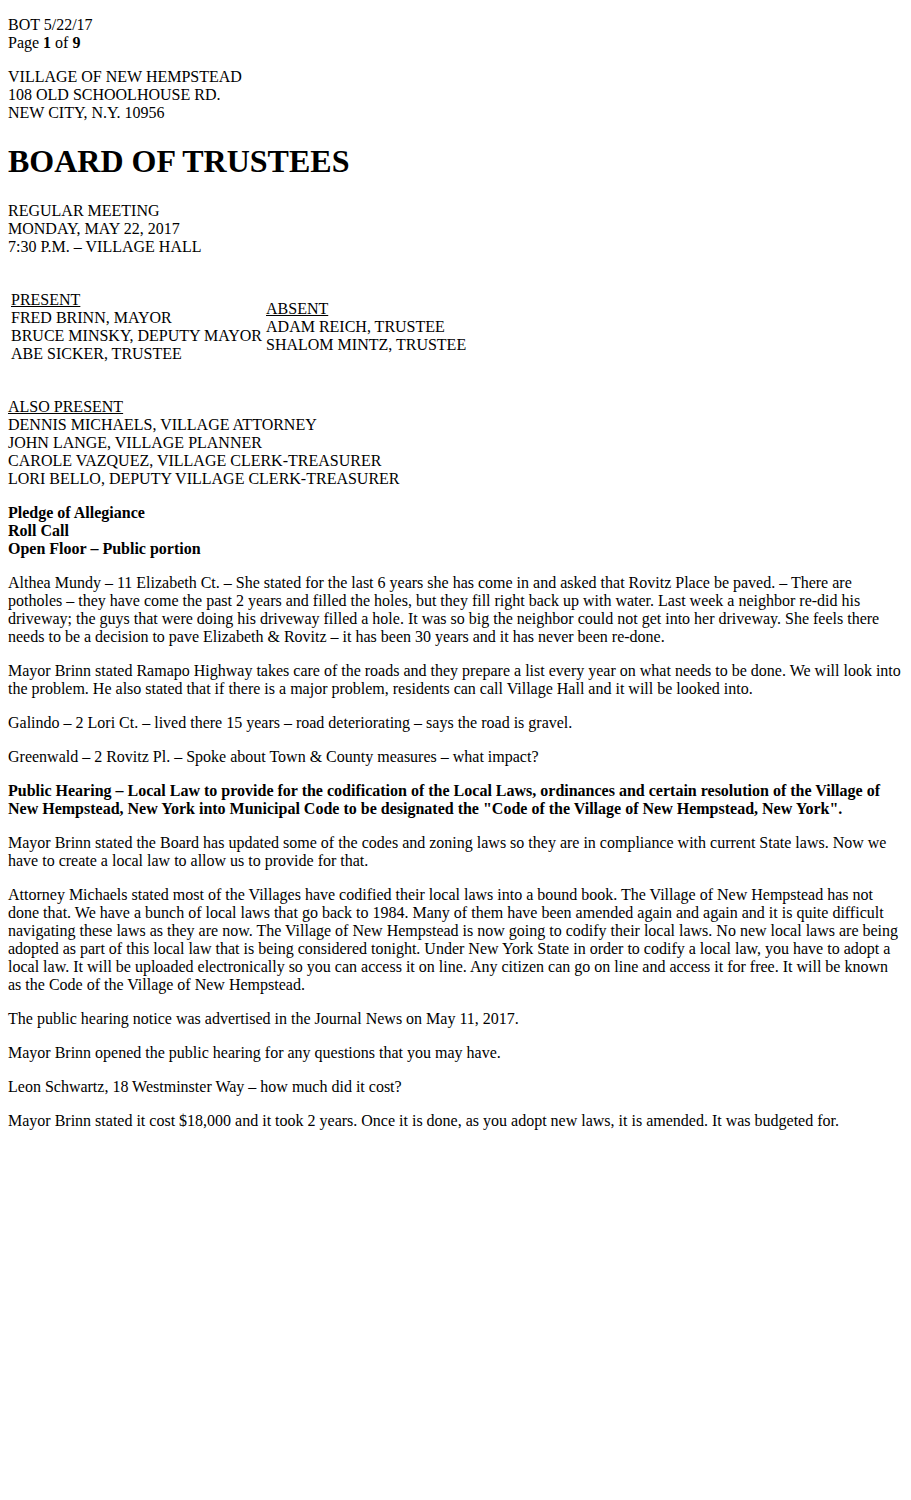BOT 5/22/17
Page 1 of 9
VILLAGE OF NEW HEMPSTEAD
108 OLD SCHOOLHOUSE RD.
NEW CITY, N.Y. 10956
BOARD OF TRUSTEES
REGULAR MEETING
MONDAY, MAY 22, 2017
7:30 P.M. – VILLAGE HALL
| PRESENT FRED BRINN, MAYOR BRUCE MINSKY, DEPUTY MAYOR ABE SICKER, TRUSTEE | ABSENT ADAM REICH, TRUSTEE SHALOM MINTZ, TRUSTEE |
ALSO PRESENT
DENNIS MICHAELS, VILLAGE ATTORNEY
JOHN LANGE, VILLAGE PLANNER
CAROLE VAZQUEZ, VILLAGE CLERK-TREASURER
LORI BELLO, DEPUTY VILLAGE CLERK-TREASURER
Pledge of Allegiance
Roll Call
Open Floor – Public portion
Althea Mundy – 11 Elizabeth Ct. – She stated for the last 6 years she has come in and asked that Rovitz Place be paved. – There are potholes – they have come the past 2 years and filled the holes, but they fill right back up with water. Last week a neighbor re-did his driveway; the guys that were doing his driveway filled a hole. It was so big the neighbor could not get into her driveway. She feels there needs to be a decision to pave Elizabeth & Rovitz – it has been 30 years and it has never been re-done.
Mayor Brinn stated Ramapo Highway takes care of the roads and they prepare a list every year on what needs to be done. We will look into the problem. He also stated that if there is a major problem, residents can call Village Hall and it will be looked into.
Galindo – 2 Lori Ct. – lived there 15 years – road deteriorating – says the road is gravel.
Greenwald – 2 Rovitz Pl. – Spoke about Town & County measures – what impact?
Public Hearing – Local Law to provide for the codification of the Local Laws, ordinances and certain resolution of the Village of New Hempstead, New York into Municipal Code to be designated the "Code of the Village of New Hempstead, New York".
Mayor Brinn stated the Board has updated some of the codes and zoning laws so they are in compliance with current State laws. Now we have to create a local law to allow us to provide for that.
Attorney Michaels stated most of the Villages have codified their local laws into a bound book. The Village of New Hempstead has not done that. We have a bunch of local laws that go back to 1984. Many of them have been amended again and again and it is quite difficult navigating these laws as they are now. The Village of New Hempstead is now going to codify their local laws. No new local laws are being adopted as part of this local law that is being considered tonight. Under New York State in order to codify a local law, you have to adopt a local law. It will be uploaded electronically so you can access it on line. Any citizen can go on line and access it for free. It will be known as the Code of the Village of New Hempstead.
The public hearing notice was advertised in the Journal News on May 11, 2017.
Mayor Brinn opened the public hearing for any questions that you may have.
Leon Schwartz, 18 Westminster Way – how much did it cost?
Mayor Brinn stated it cost $18,000 and it took 2 years. Once it is done, as you adopt new laws, it is amended. It was budgeted for.